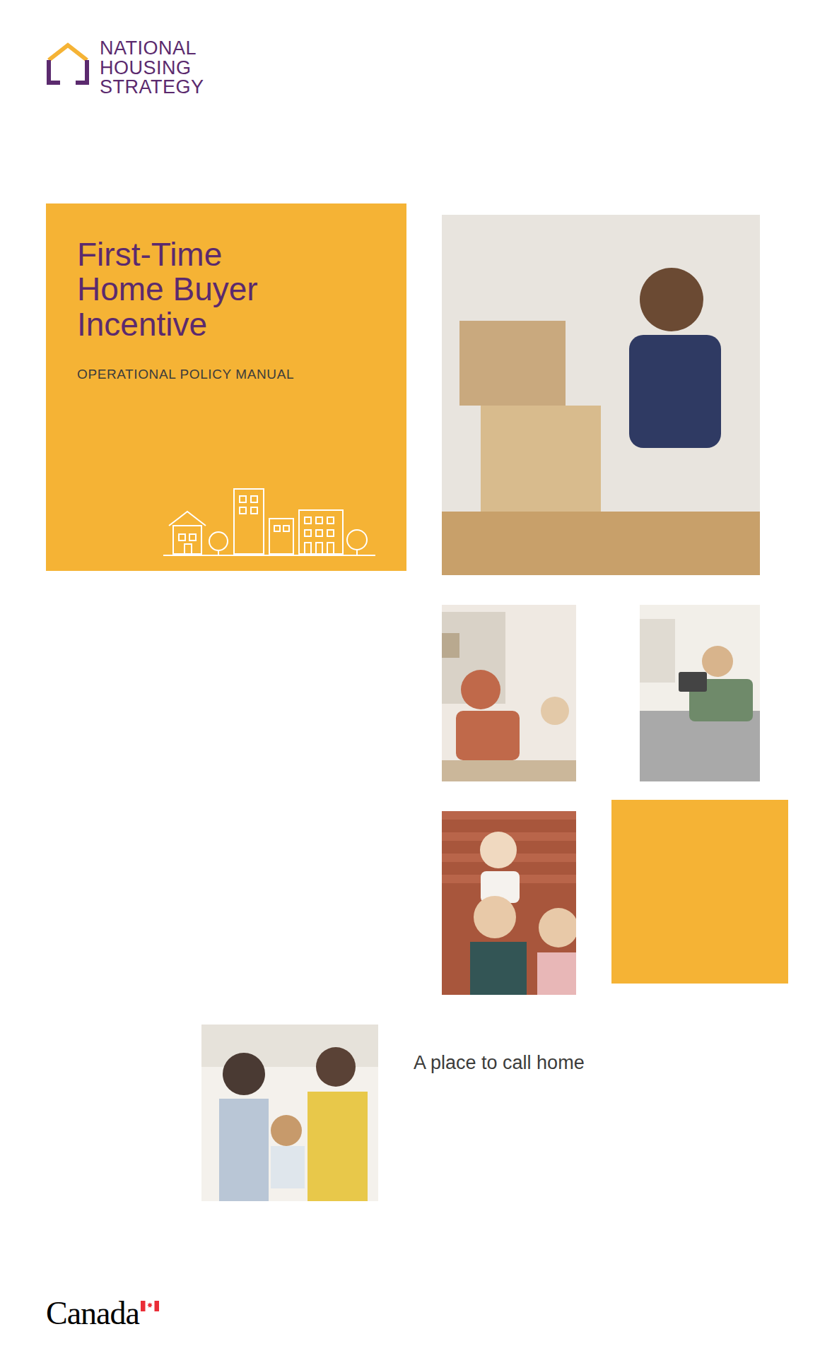NATIONAL HOUSING STRATEGY
First-Time
Home Buyer
Incentive
Operational Policy Manual
A place to call home
Canada